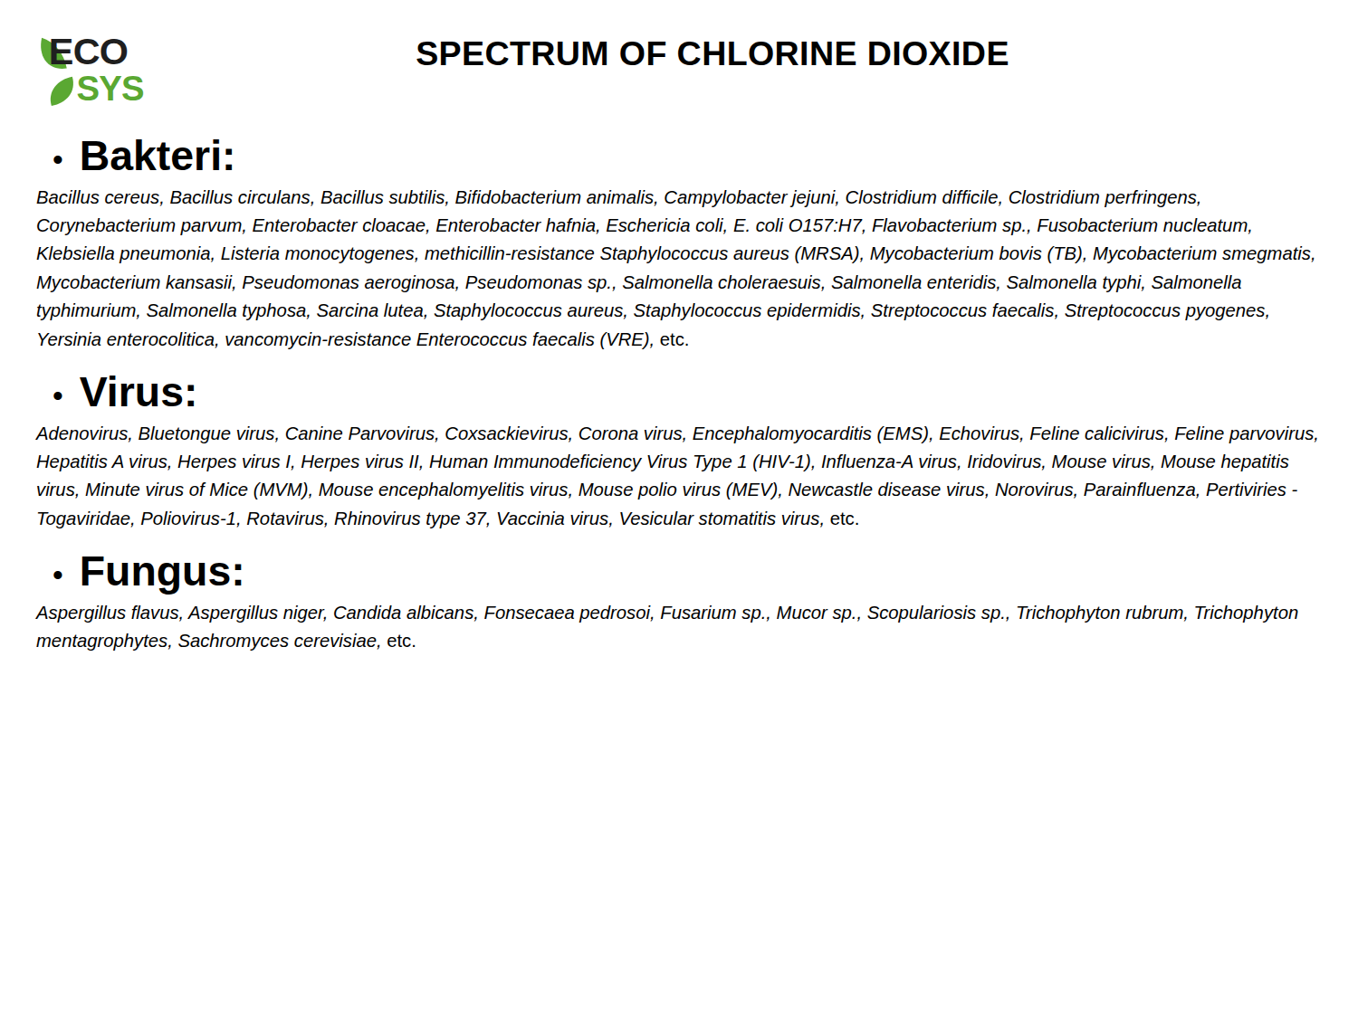ECO SYS
Spectrum of Chlorine Dioxide
•
Bakteri:
Bacillus cereus, Bacillus circulans, Bacillus subtilis, Bifidobacterium animalis, Campylobacter jejuni, Clostridium difficile, Clostridium perfringens, Corynebacterium parvum, Enterobacter cloacae, Enterobacter hafnia, Eschericia coli, E. coli O157:H7, Flavobacterium sp., Fusobacterium nucleatum, Klebsiella pneumonia, Listeria monocytogenes, methicillin-resistance Staphylococcus aureus (MRSA), Mycobacterium bovis (TB), Mycobacterium smegmatis, Mycobacterium kansasii, Pseudomonas aeroginosa, Pseudomonas sp., Salmonella choleraesuis, Salmonella enteridis, Salmonella typhi, Salmonella typhimurium, Salmonella typhosa, Sarcina lutea, Staphylococcus aureus, Staphylococcus epidermidis, Streptococcus faecalis, Streptococcus pyogenes, Yersinia enterocolitica, vancomycin-resistance Enterococcus faecalis (VRE), etc.
•
Virus:
Adenovirus, Bluetongue virus, Canine Parvovirus, Coxsackievirus, Corona virus, Encephalomyocarditis (EMS), Echovirus, Feline calicivirus, Feline parvovirus, Hepatitis A virus, Herpes virus I, Herpes virus II, Human Immunodeficiency Virus Type 1 (HIV-1), Influenza-A virus, Iridovirus, Mouse virus, Mouse hepatitis virus, Minute virus of Mice (MVM), Mouse encephalomyelitis virus, Mouse polio virus (MEV), Newcastle disease virus, Norovirus, Parainfluenza, Pertiviries - Togaviridae, Poliovirus-1, Rotavirus, Rhinovirus type 37, Vaccinia virus, Vesicular stomatitis virus, etc.
•
Fungus:
Aspergillus flavus, Aspergillus niger, Candida albicans, Fonsecaea pedrosoi, Fusarium sp., Mucor sp., Scopulariosis sp., Trichophyton rubrum, Trichophyton mentagrophytes, Sachromyces cerevisiae, etc.